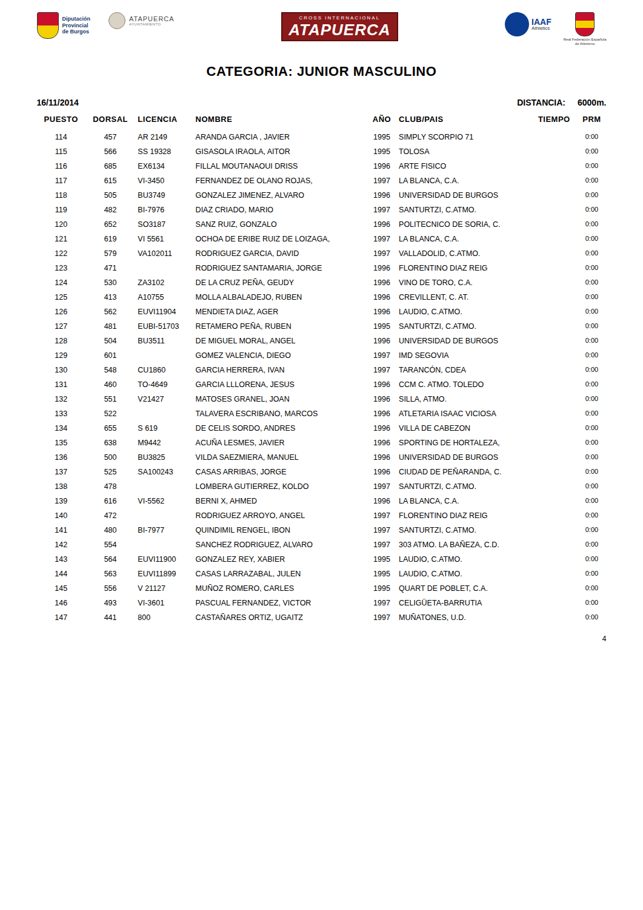Diputación
Provincial
de Burgos
ATAPUERCAAYUNTAMIENTO
CROSS INTERNACIONAL ATAPUERCA
IAAFAthletics
Real Federación Española
de Atletismo
CATEGORIA: JUNIOR MASCULINO
16/11/2014
DISTANCIA:6000m.
| PUESTO | DORSAL | LICENCIA | NOMBRE | AÑO | CLUB/PAIS | TIEMPO | PRM |
| --- | --- | --- | --- | --- | --- | --- | --- |
| 114 | 457 | AR 2149 | ARANDA GARCIA , JAVIER | 1995 | SIMPLY SCORPIO 71 | | 0:00 |
| 115 | 566 | SS 19328 | GISASOLA IRAOLA, AITOR | 1995 | TOLOSA | | 0:00 |
| 116 | 685 | EX6134 | FILLAL MOUTANAOUI DRISS | 1996 | ARTE FISICO | | 0:00 |
| 117 | 615 | VI-3450 | FERNANDEZ DE OLANO ROJAS, | 1997 | LA BLANCA, C.A. | | 0:00 |
| 118 | 505 | BU3749 | GONZALEZ JIMENEZ, ALVARO | 1996 | UNIVERSIDAD DE BURGOS | | 0:00 |
| 119 | 482 | BI-7976 | DIAZ CRIADO, MARIO | 1997 | SANTURTZI, C.ATMO. | | 0:00 |
| 120 | 652 | SO3187 | SANZ RUIZ, GONZALO | 1996 | POLITECNICO DE SORIA, C. | | 0:00 |
| 121 | 619 | VI 5561 | OCHOA DE ERIBE RUIZ DE LOIZAGA, | 1997 | LA BLANCA, C.A. | | 0:00 |
| 122 | 579 | VA102011 | RODRIGUEZ GARCIA, DAVID | 1997 | VALLADOLID, C.ATMO. | | 0:00 |
| 123 | 471 | | RODRIGUEZ SANTAMARIA, JORGE | 1996 | FLORENTINO DIAZ REIG | | 0:00 |
| 124 | 530 | ZA3102 | DE LA CRUZ PEÑA, GEUDY | 1996 | VINO DE TORO, C.A. | | 0:00 |
| 125 | 413 | A10755 | MOLLA ALBALADEJO, RUBEN | 1996 | CREVILLENT, C. AT. | | 0:00 |
| 126 | 562 | EUVI11904 | MENDIETA DIAZ, AGER | 1996 | LAUDIO, C.ATMO. | | 0:00 |
| 127 | 481 | EUBI-51703 | RETAMERO PEÑA, RUBEN | 1995 | SANTURTZI, C.ATMO. | | 0:00 |
| 128 | 504 | BU3511 | DE MIGUEL MORAL, ANGEL | 1996 | UNIVERSIDAD DE BURGOS | | 0:00 |
| 129 | 601 | | GOMEZ VALENCIA, DIEGO | 1997 | IMD SEGOVIA | | 0:00 |
| 130 | 548 | CU1860 | GARCIA HERRERA, IVAN | 1997 | TARANCÓN, CDEA | | 0:00 |
| 131 | 460 | TO-4649 | GARCIA LLLORENA, JESUS | 1996 | CCM C. ATMO. TOLEDO | | 0:00 |
| 132 | 551 | V21427 | MATOSES GRANEL, JOAN | 1996 | SILLA, ATMO. | | 0:00 |
| 133 | 522 | | TALAVERA ESCRIBANO, MARCOS | 1996 | ATLETARIA ISAAC VICIOSA | | 0:00 |
| 134 | 655 | S 619 | DE CELIS SORDO, ANDRES | 1996 | VILLA DE CABEZON | | 0:00 |
| 135 | 638 | M9442 | ACUÑA LESMES, JAVIER | 1996 | SPORTING DE HORTALEZA, | | 0:00 |
| 136 | 500 | BU3825 | VILDA SAEZMIERA, MANUEL | 1996 | UNIVERSIDAD DE BURGOS | | 0:00 |
| 137 | 525 | SA100243 | CASAS ARRIBAS, JORGE | 1996 | CIUDAD DE PEÑARANDA, C. | | 0:00 |
| 138 | 478 | | LOMBERA GUTIERREZ, KOLDO | 1997 | SANTURTZI, C.ATMO. | | 0:00 |
| 139 | 616 | VI-5562 | BERNI X, AHMED | 1996 | LA BLANCA, C.A. | | 0:00 |
| 140 | 472 | | RODRIGUEZ ARROYO, ANGEL | 1997 | FLORENTINO DIAZ REIG | | 0:00 |
| 141 | 480 | BI-7977 | QUINDIMIL RENGEL, IBON | 1997 | SANTURTZI, C.ATMO. | | 0:00 |
| 142 | 554 | | SANCHEZ RODRIGUEZ, ALVARO | 1997 | 303 ATMO. LA BAÑEZA, C.D. | | 0:00 |
| 143 | 564 | EUVI11900 | GONZALEZ REY, XABIER | 1995 | LAUDIO, C.ATMO. | | 0:00 |
| 144 | 563 | EUVI11899 | CASAS LARRAZABAL, JULEN | 1995 | LAUDIO, C.ATMO. | | 0:00 |
| 145 | 556 | V 21127 | MUÑOZ ROMERO, CARLES | 1995 | QUART DE POBLET, C.A. | | 0:00 |
| 146 | 493 | VI-3601 | PASCUAL FERNANDEZ, VICTOR | 1997 | CELIGÜETA-BARRUTIA | | 0:00 |
| 147 | 441 | 800 | CASTAÑARES ORTIZ, UGAITZ | 1997 | MUÑATONES, U.D. | | 0:00 |
4